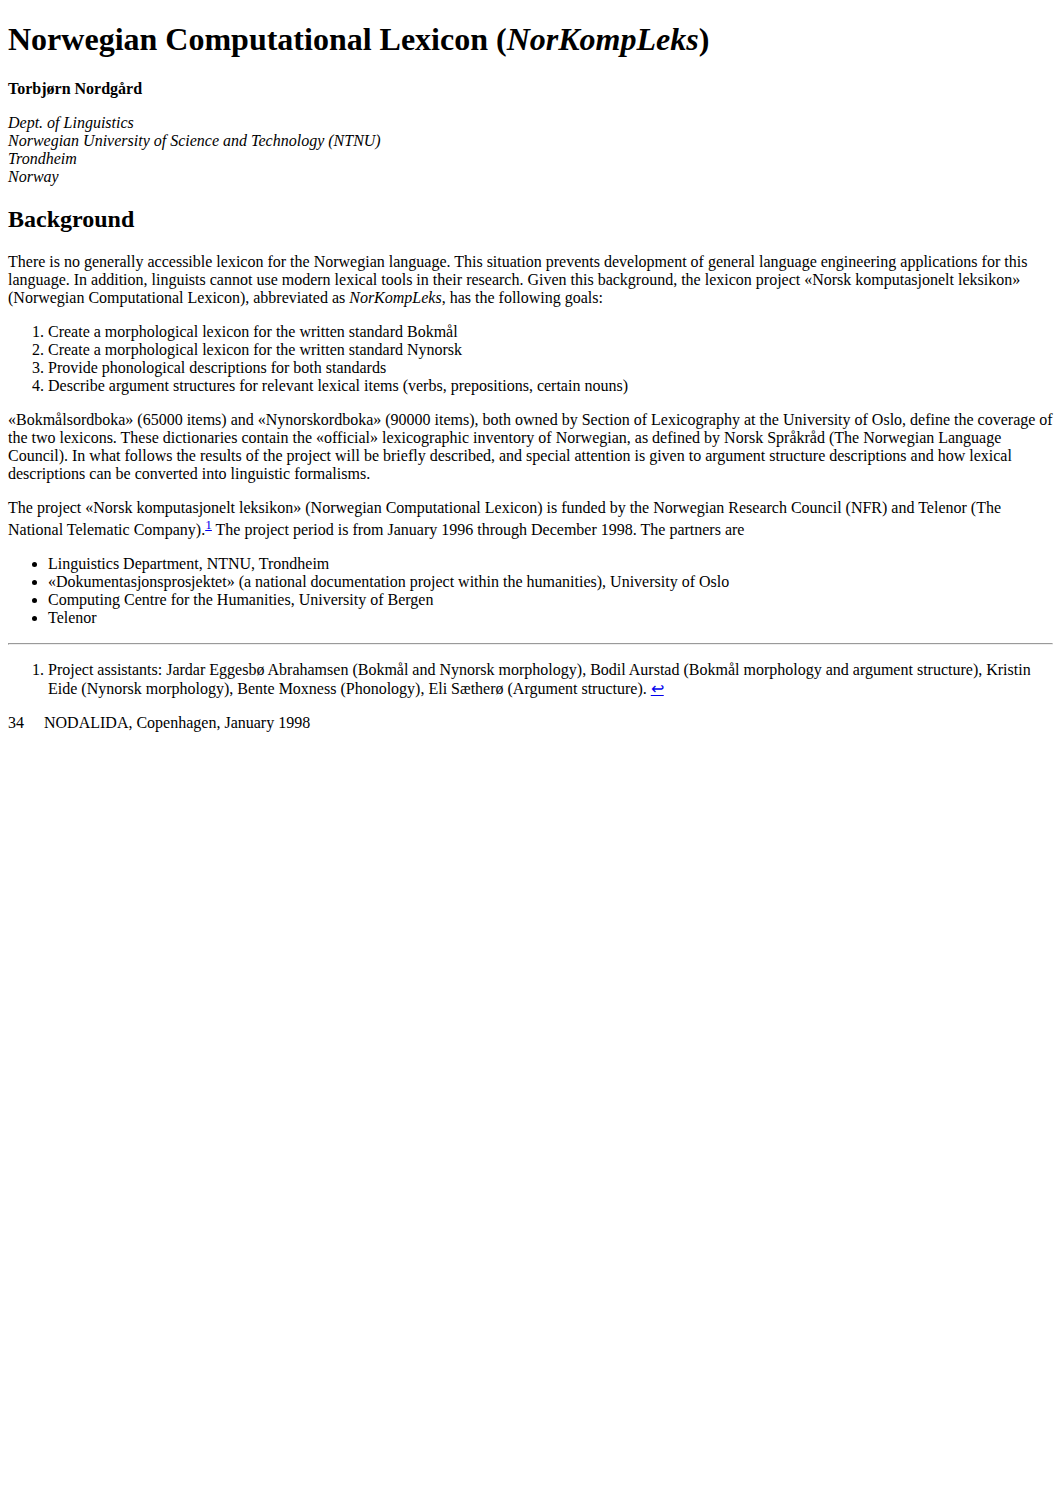Norwegian Computational Lexicon (NorKompLeks)
Torbjørn Nordgård
Dept. of Linguistics
Norwegian University of Science and Technology (NTNU)
Trondheim
Norway
Background
There is no generally accessible lexicon for the Norwegian language. This situation prevents development of general language engineering applications for this language. In addition, linguists cannot use modern lexical tools in their research. Given this background, the lexicon project «Norsk komputasjonelt leksikon» (Norwegian Computational Lexicon), abbreviated as NorKompLeks, has the following goals:
Create a morphological lexicon for the written standard Bokmål
Create a morphological lexicon for the written standard Nynorsk
Provide phonological descriptions for both standards
Describe argument structures for relevant lexical items (verbs, prepositions, certain nouns)
«Bokmålsordboka» (65000 items) and «Nynorskordboka» (90000 items), both owned by Section of Lexicography at the University of Oslo, define the coverage of the two lexicons. These dictionaries contain the «official» lexicographic inventory of Norwegian, as defined by Norsk Språkråd (The Norwegian Language Council). In what follows the results of the project will be briefly described, and special attention is given to argument structure descriptions and how lexical descriptions can be converted into linguistic formalisms.
The project «Norsk komputasjonelt leksikon» (Norwegian Computational Lexicon) is funded by the Norwegian Research Council (NFR) and Telenor (The National Telematic Company).1 The project period is from January 1996 through December 1998. The partners are
Linguistics Department, NTNU, Trondheim
«Dokumentasjonsprosjektet» (a national documentation project within the humanities), University of Oslo
Computing Centre for the Humanities, University of Bergen
Telenor
Project assistants: Jardar Eggesbø Abrahamsen (Bokmål and Nynorsk morphology), Bodil Aurstad (Bokmål morphology and argument structure), Kristin Eide (Nynorsk morphology), Bente Moxness (Phonology), Eli Sætherø (Argument structure). ↩
34 NODALIDA, Copenhagen, January 1998